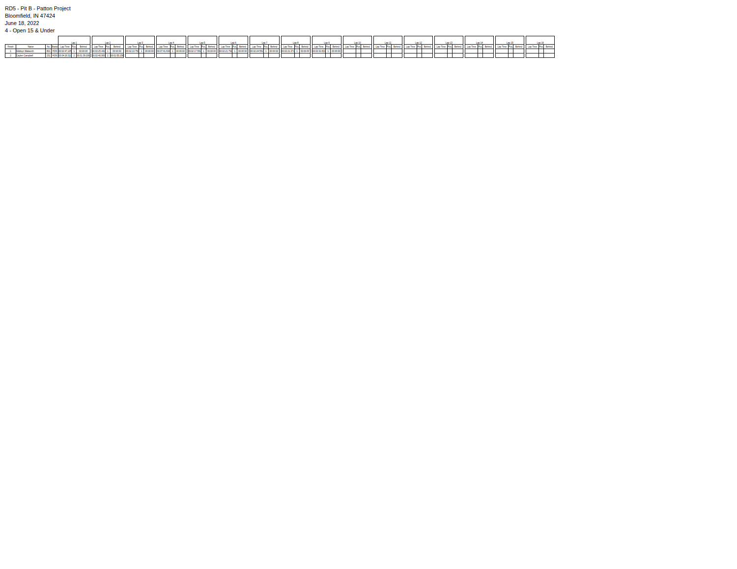RD5 - Pit B - Patton Project
Bloomfield, IN 47424
June 18, 2022
4 - Open 15 & Under
| | | | | Lap 1 | | Lap 2 | | Lap 3 | | Lap 4 | | Lap 5 | | Lap 6 | | Lap 7 | | Lap 8 | | Lap 9 | | Lap 10 | | Lap 11 | | Lap 12 | | Lap 13 | | Lap 14 | | Lap 15 | | Lap 16 |
| --- | --- | --- | --- | --- | --- | --- | --- | --- | --- | --- | --- | --- | --- | --- | --- | --- | --- | --- | --- | --- | --- | --- | --- | --- | --- | --- | --- | --- | --- | --- | --- | --- | --- | --- |
| Finish | Name | No | Brand | Lap Time | Pos. | Behind | | Lap Time | Pos. | Behind | | Lap Time | Pos. | Behind | | Lap Time | Pos. | Behind | | Lap Time | Pos. | Behind | | Lap Time | Pos. | Behind | | Lap Time | Pos. | Behind | | Lap Time | Pos. | Behind | | Lap Time | Pos. | Behind | | Lap Time | Pos. | Behind | | Lap Time | Pos. | Behind | | Lap Time | Pos. | Behind | | Lap Time | Pos. | Behind | | Lap Time | Pos. | Behind | | Lap Time | Pos. | Behind | | Lap Time | Pos. | Behind |
| 1 | Addisyn Walworth | 801 | HON | 00:02:47.105 | 1 | 00:00:00 | | 00:02:25.442 | 1 | 00:00:00 | | 00:02:13.750 | 1 | 00:00:00 | | 00:07:41.634 | 1 | 00:00:00 | | 00:02:17.591 | 1 | 00:00:00 | | 00:02:21.791 | 1 | 00:00:00 | | 00:02:24.552 | 1 | 00:00:00 | | 00:02:21.371 | 1 | 00:00:00 | | 00:02:32.831 | 1 | 00:00:00 | | | | | | | | | | | | | | | | | | | | | | | | | | | | |
| 2 | Caylen Campbell | 231 | HON | 00:04:26.311 | 2 | 00:01:39.206 | | 00:02:40.900 | 2 | 00:01:55.158 | | | | | | | | | | | | | | | | | | | | | | | | | | | | | | | | | | | | | | | | | | | | | | | | | | | | | | | | |